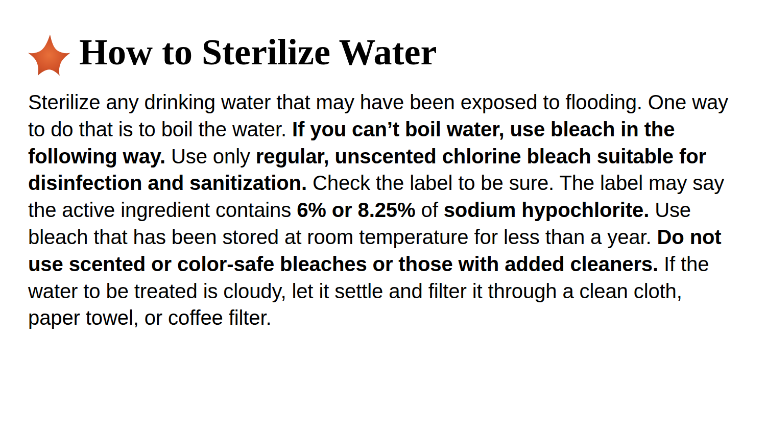How to Sterilize Water
Sterilize any drinking water that may have been exposed to flooding. One way to do that is to boil the water. If you can’t boil water, use bleach in the following way. Use only regular, unscented chlorine bleach suitable for disinfection and sanitization. Check the label to be sure. The label may say the active ingredient contains 6% or 8.25% of sodium hypochlorite. Use bleach that has been stored at room temperature for less than a year. Do not use scented or color-safe bleaches or those with added cleaners. If the water to be treated is cloudy, let it settle and filter it through a clean cloth, paper towel, or coffee filter.